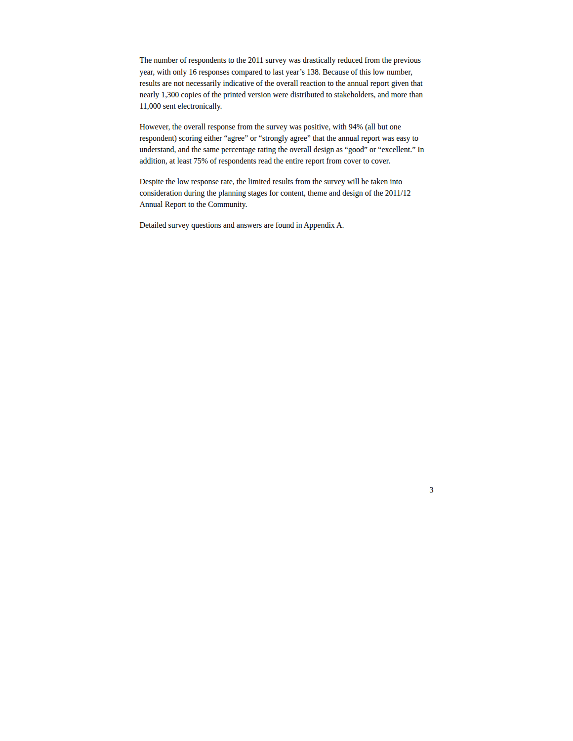The number of respondents to the 2011 survey was drastically reduced from the previous year, with only 16 responses compared to last year’s 138. Because of this low number, results are not necessarily indicative of the overall reaction to the annual report given that nearly 1,300 copies of the printed version were distributed to stakeholders, and more than 11,000 sent electronically.
However, the overall response from the survey was positive, with 94% (all but one respondent) scoring either “agree” or “strongly agree” that the annual report was easy to understand, and the same percentage rating the overall design as “good” or “excellent.” In addition, at least 75% of respondents read the entire report from cover to cover.
Despite the low response rate, the limited results from the survey will be taken into consideration during the planning stages for content, theme and design of the 2011/12 Annual Report to the Community.
Detailed survey questions and answers are found in Appendix A.
3